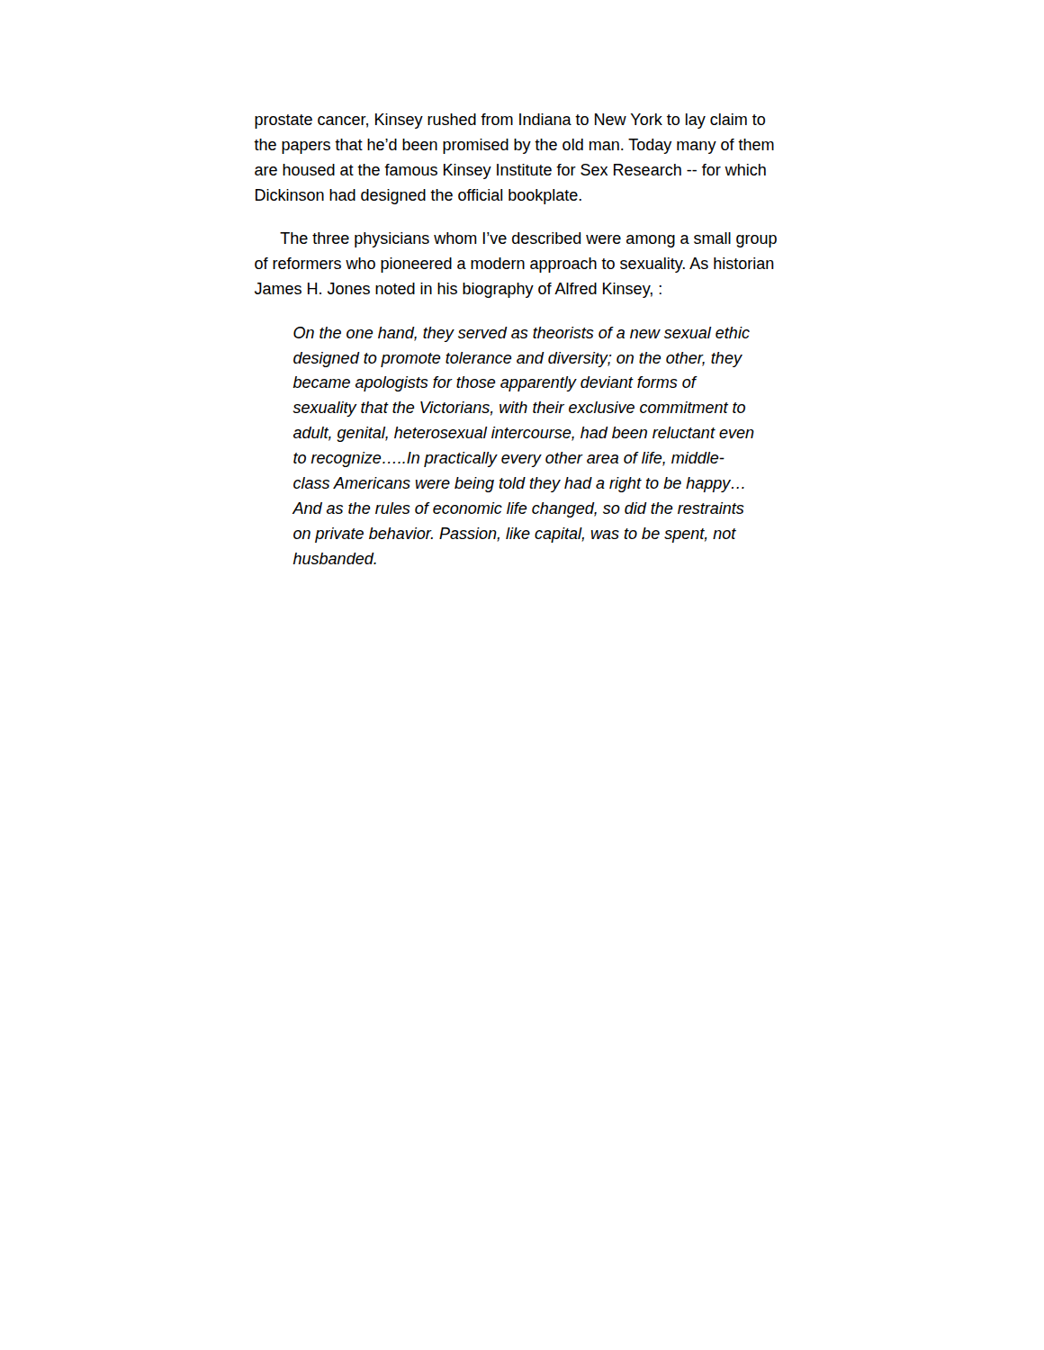prostate cancer, Kinsey rushed from Indiana to New York to lay claim to the papers that he’d been promised by the old man. Today many of them are housed at the famous Kinsey Institute for Sex Research -- for which Dickinson had designed the official bookplate.
The three physicians whom I’ve described were among a small group of reformers who pioneered a modern approach to sexuality. As historian James H. Jones noted in his biography of Alfred Kinsey, :
On the one hand, they served as theorists of a new sexual ethic designed to promote tolerance and diversity; on the other, they became apologists for those apparently deviant forms of sexuality that the Victorians, with their exclusive commitment to adult, genital, heterosexual intercourse, had been reluctant even to recognize…..In practically every other area of life, middle-class Americans were being told they had a right to be happy… And as the rules of economic life changed, so did the restraints on private behavior. Passion, like capital, was to be spent, not husbanded.